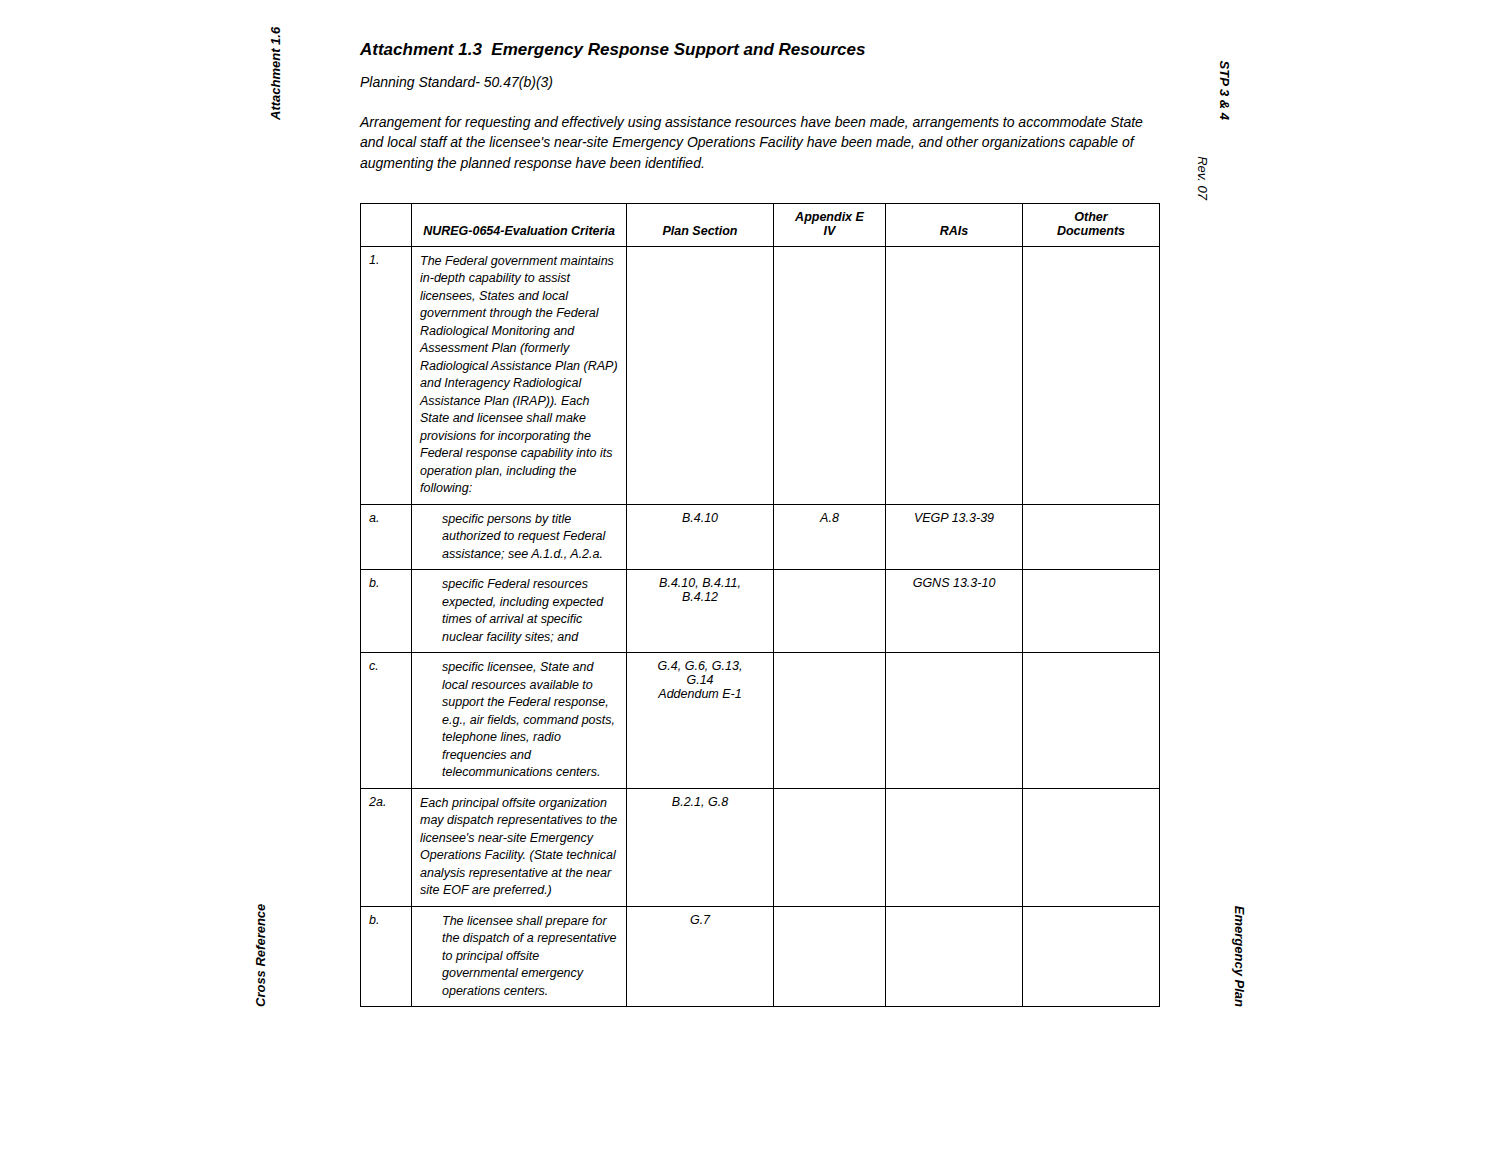Attachment 1.6
Cross Reference
STP 3 & 4
Emergency Plan
Rev. 07
Attachment 1.3 Emergency Response Support and Resources
Planning Standard- 50.47(b)(3)
Arrangement for requesting and effectively using assistance resources have been made, arrangements to accommodate State and local staff at the licensee's near-site Emergency Operations Facility have been made, and other organizations capable of augmenting the planned response have been identified.
| | NUREG-0654-Evaluation Criteria | Plan Section | Appendix E IV | RAIs | Other Documents |
| --- | --- | --- | --- | --- | --- |
| 1. | The Federal government maintains in-depth capability to assist licensees, States and local government through the Federal Radiological Monitoring and Assessment Plan (formerly Radiological Assistance Plan (RAP) and Interagency Radiological Assistance Plan (IRAP)). Each State and licensee shall make provisions for incorporating the Federal response capability into its operation plan, including the following: | | | | |
| a. | specific persons by title authorized to request Federal assistance; see A.1.d., A.2.a. | B.4.10 | A.8 | VEGP 13.3-39 | |
| b. | specific Federal resources expected, including expected times of arrival at specific nuclear facility sites; and | B.4.10, B.4.11, B.4.12 | | GGNS 13.3-10 | |
| c. | specific licensee, State and local resources available to support the Federal response, e.g., air fields, command posts, telephone lines, radio frequencies and telecommunications centers. | G.4, G.6, G.13, G.14 Addendum E-1 | | | |
| 2a. | Each principal offsite organization may dispatch representatives to the licensee's near-site Emergency Operations Facility. (State technical analysis representative at the near site EOF are preferred.) | B.2.1, G.8 | | | |
| b. | The licensee shall prepare for the dispatch of a representative to principal offsite governmental emergency operations centers. | G.7 | | | |